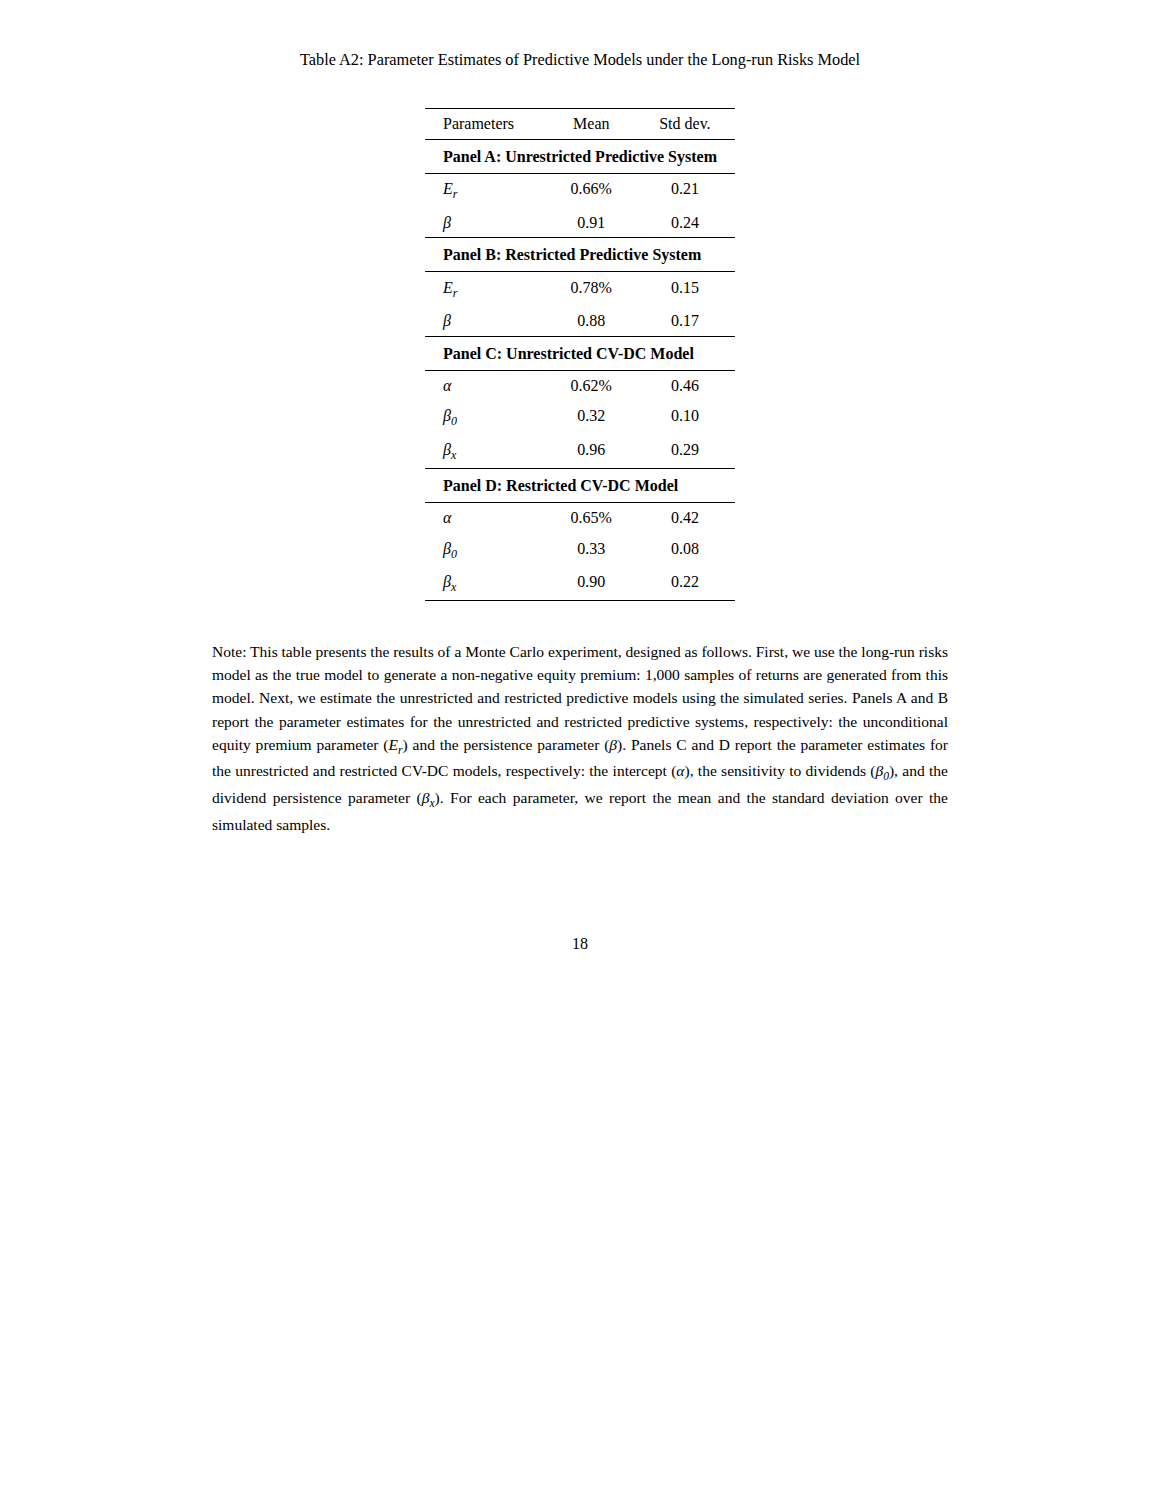Table A2: Parameter Estimates of Predictive Models under the Long-run Risks Model
| Parameters | Mean | Std dev. |
| --- | --- | --- |
| Panel A: Unrestricted Predictive System |
| E r | 0.66% | 0.21 |
| β | 0.91 | 0.24 |
| Panel B: Restricted Predictive System |
| E r | 0.78% | 0.15 |
| β | 0.88 | 0.17 |
| Panel C: Unrestricted CV-DC Model |
| α | 0.62% | 0.46 |
| β 0 | 0.32 | 0.10 |
| β x | 0.96 | 0.29 |
| Panel D: Restricted CV-DC Model |
| α | 0.65% | 0.42 |
| β 0 | 0.33 | 0.08 |
| β x | 0.90 | 0.22 |
Note: This table presents the results of a Monte Carlo experiment, designed as follows. First, we use the long-run risks model as the true model to generate a non-negative equity premium: 1,000 samples of returns are generated from this model. Next, we estimate the unrestricted and restricted predictive models using the simulated series. Panels A and B report the parameter estimates for the unrestricted and restricted predictive systems, respectively: the unconditional equity premium parameter (Er) and the persistence parameter (β). Panels C and D report the parameter estimates for the unrestricted and restricted CV-DC models, respectively: the intercept (α), the sensitivity to dividends (β0), and the dividend persistence parameter (βx). For each parameter, we report the mean and the standard deviation over the simulated samples.
18